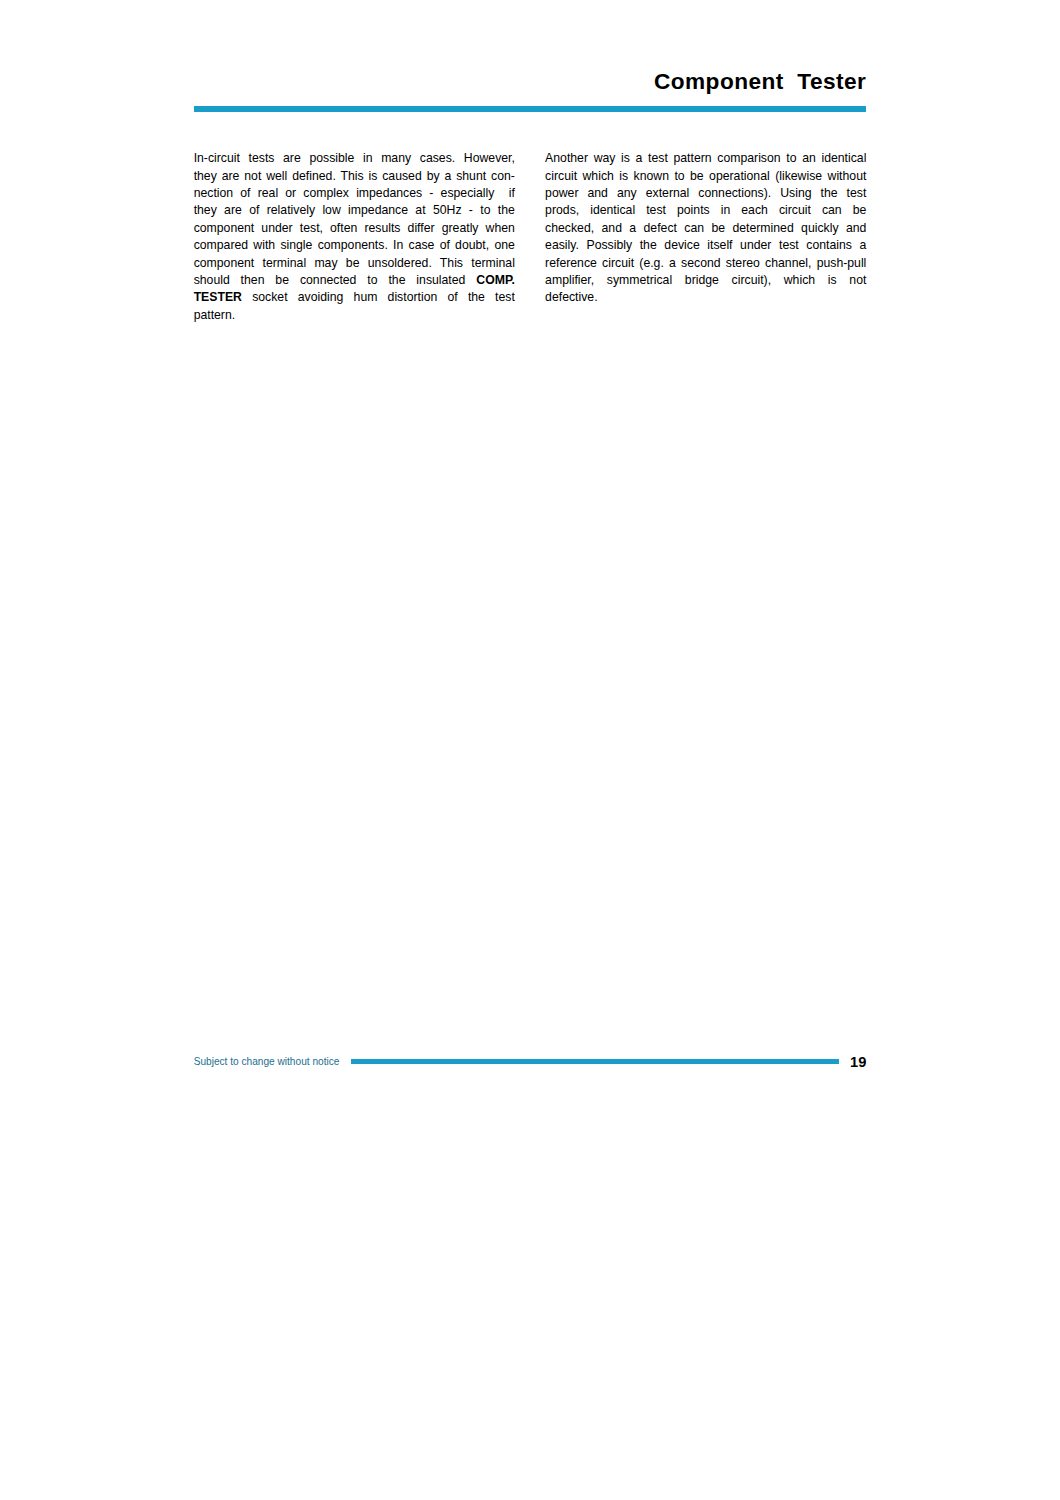Component Tester
In-circuit tests are possible in many cases. However, they are not well defined. This is caused by a shunt connection of real or complex impedances - especially if they are of relatively low impedance at 50Hz - to the component under test, often results differ greatly when compared with single components. In case of doubt, one component terminal may be unsoldered. This terminal should then be connected to the insulated COMP. TESTER socket avoiding hum distortion of the test pattern.
Another way is a test pattern comparison to an identical circuit which is known to be operational (likewise without power and any external connections). Using the test prods, identical test points in each circuit can be checked, and a defect can be determined quickly and easily. Possibly the device itself under test contains a reference circuit (e.g. a second stereo channel, push-pull amplifier, symmetrical bridge circuit), which is not defective.
Subject to change without notice 19